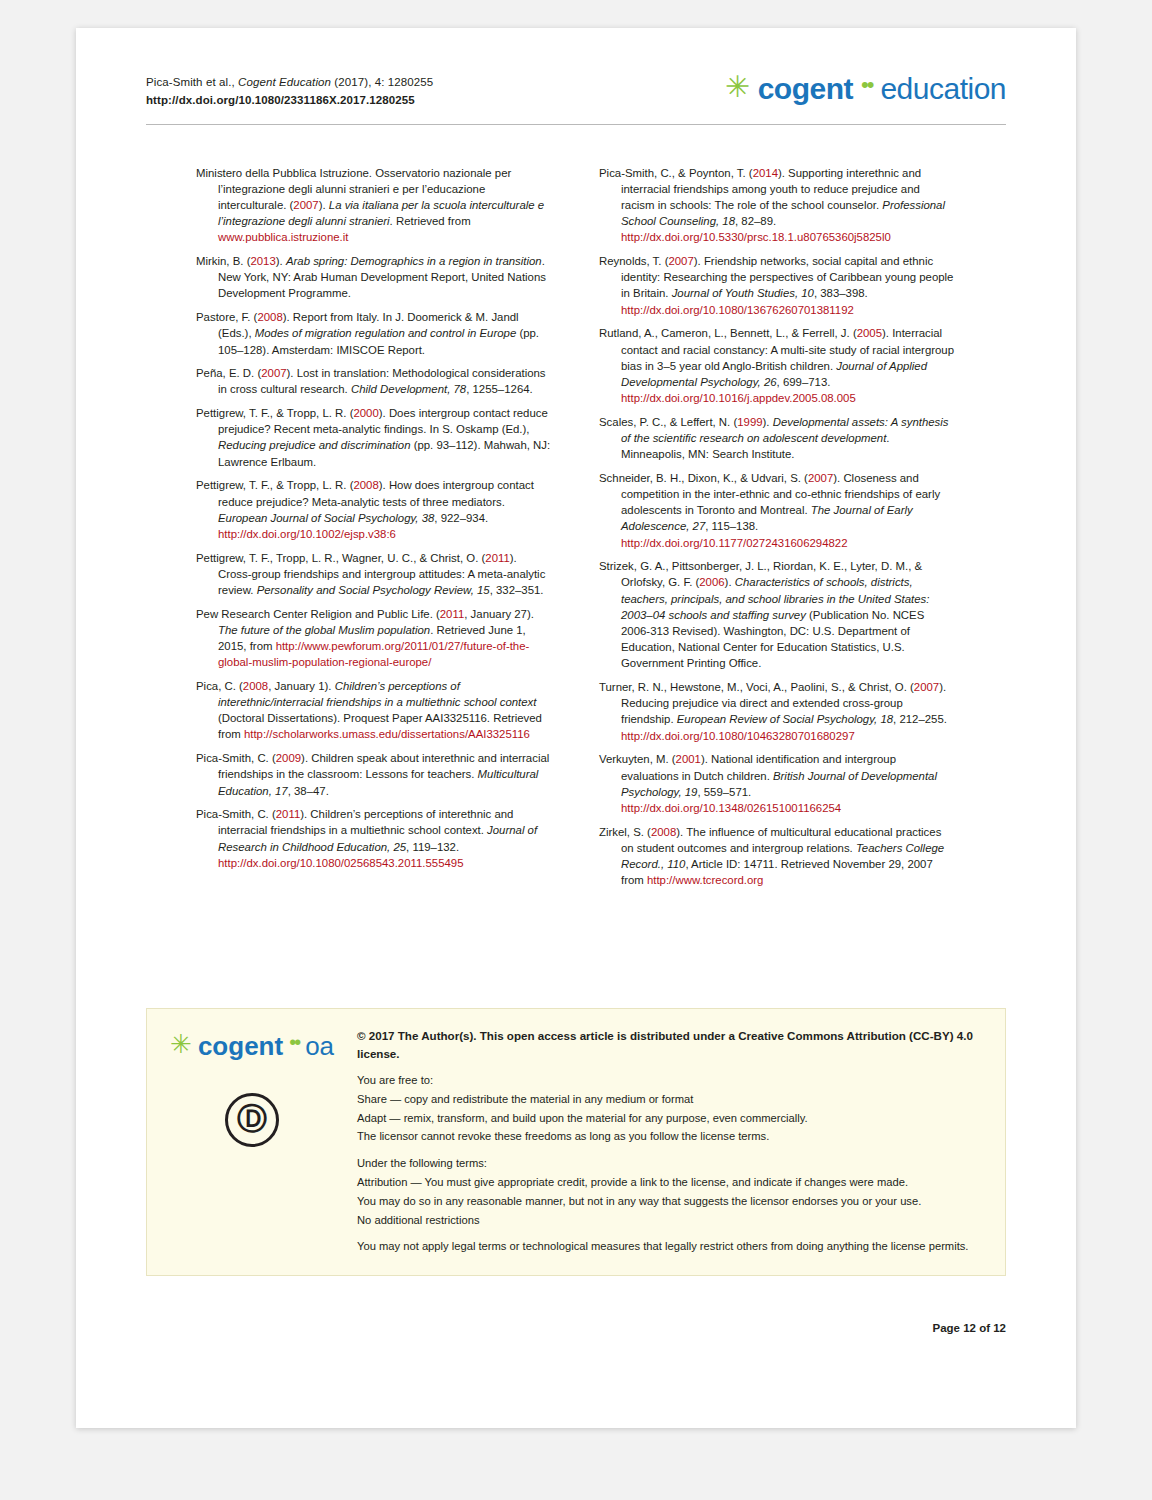Pica-Smith et al., Cogent Education (2017), 4: 1280255
http://dx.doi.org/10.1080/2331186X.2017.1280255
✳cogent••education
Ministero della Pubblica Istruzione. Osservatorio nazionale per l’integrazione degli alunni stranieri e per l’educazione interculturale. (2007). La via italiana per la scuola interculturale e l’integrazione degli alunni stranieri. Retrieved from www.pubblica.istruzione.it
Mirkin, B. (2013). Arab spring: Demographics in a region in transition. New York, NY: Arab Human Development Report, United Nations Development Programme.
Pastore, F. (2008). Report from Italy. In J. Doomerick & M. Jandl (Eds.), Modes of migration regulation and control in Europe (pp. 105–128). Amsterdam: IMISCOE Report.
Peña, E. D. (2007). Lost in translation: Methodological considerations in cross cultural research. Child Development, 78, 1255–1264.
Pettigrew, T. F., & Tropp, L. R. (2000). Does intergroup contact reduce prejudice? Recent meta-analytic findings. In S. Oskamp (Ed.), Reducing prejudice and discrimination (pp. 93–112). Mahwah, NJ: Lawrence Erlbaum.
Pettigrew, T. F., & Tropp, L. R. (2008). How does intergroup contact reduce prejudice? Meta-analytic tests of three mediators. European Journal of Social Psychology, 38, 922–934.
http://dx.doi.org/10.1002/ejsp.v38:6
Pettigrew, T. F., Tropp, L. R., Wagner, U. C., & Christ, O. (2011). Cross-group friendships and intergroup attitudes: A meta-analytic review. Personality and Social Psychology Review, 15, 332–351.
Pew Research Center Religion and Public Life. (2011, January 27). The future of the global Muslim population. Retrieved June 1, 2015, from http://www.pewforum.org/2011/01/27/future-of-the-global-muslim-population-regional-europe/
Pica, C. (2008, January 1). Children’s perceptions of interethnic/interracial friendships in a multiethnic school context (Doctoral Dissertations). Proquest Paper AAI3325116. Retrieved from http://scholarworks.umass.edu/dissertations/AAI3325116
Pica-Smith, C. (2009). Children speak about interethnic and interracial friendships in the classroom: Lessons for teachers. Multicultural Education, 17, 38–47.
Pica-Smith, C. (2011). Children’s perceptions of interethnic and interracial friendships in a multiethnic school context. Journal of Research in Childhood Education, 25, 119–132.
http://dx.doi.org/10.1080/02568543.2011.555495
Pica-Smith, C., & Poynton, T. (2014). Supporting interethnic and interracial friendships among youth to reduce prejudice and racism in schools: The role of the school counselor. Professional School Counseling, 18, 82–89.
http://dx.doi.org/10.5330/prsc.18.1.u80765360j5825l0
Reynolds, T. (2007). Friendship networks, social capital and ethnic identity: Researching the perspectives of Caribbean young people in Britain. Journal of Youth Studies, 10, 383–398.
http://dx.doi.org/10.1080/13676260701381192
Rutland, A., Cameron, L., Bennett, L., & Ferrell, J. (2005). Interracial contact and racial constancy: A multi-site study of racial intergroup bias in 3–5 year old Anglo-British children. Journal of Applied Developmental Psychology, 26, 699–713.
http://dx.doi.org/10.1016/j.appdev.2005.08.005
Scales, P. C., & Leffert, N. (1999). Developmental assets: A synthesis of the scientific research on adolescent development. Minneapolis, MN: Search Institute.
Schneider, B. H., Dixon, K., & Udvari, S. (2007). Closeness and competition in the inter-ethnic and co-ethnic friendships of early adolescents in Toronto and Montreal. The Journal of Early Adolescence, 27, 115–138.
http://dx.doi.org/10.1177/0272431606294822
Strizek, G. A., Pittsonberger, J. L., Riordan, K. E., Lyter, D. M., & Orlofsky, G. F. (2006). Characteristics of schools, districts, teachers, principals, and school libraries in the United States: 2003–04 schools and staffing survey (Publication No. NCES 2006-313 Revised). Washington, DC: U.S. Department of Education, National Center for Education Statistics, U.S. Government Printing Office.
Turner, R. N., Hewstone, M., Voci, A., Paolini, S., & Christ, O. (2007). Reducing prejudice via direct and extended cross-group friendship. European Review of Social Psychology, 18, 212–255.
http://dx.doi.org/10.1080/10463280701680297
Verkuyten, M. (2001). National identification and intergroup evaluations in Dutch children. British Journal of Developmental Psychology, 19, 559–571.
http://dx.doi.org/10.1348/026151001166254
Zirkel, S. (2008). The influence of multicultural educational practices on student outcomes and intergroup relations. Teachers College Record., 110, Article ID: 14711. Retrieved November 29, 2007 from http://www.tcrecord.org
✳cogent••oa
Ⓓ
© 2017 The Author(s). This open access article is distributed under a Creative Commons Attribution (CC-BY) 4.0 license.
You are free to:
Share — copy and redistribute the material in any medium or format
Adapt — remix, transform, and build upon the material for any purpose, even commercially.
The licensor cannot revoke these freedoms as long as you follow the license terms.
Under the following terms:
Attribution — You must give appropriate credit, provide a link to the license, and indicate if changes were made.
You may do so in any reasonable manner, but not in any way that suggests the licensor endorses you or your use.
No additional restrictions
You may not apply legal terms or technological measures that legally restrict others from doing anything the license permits.
Page 12 of 12